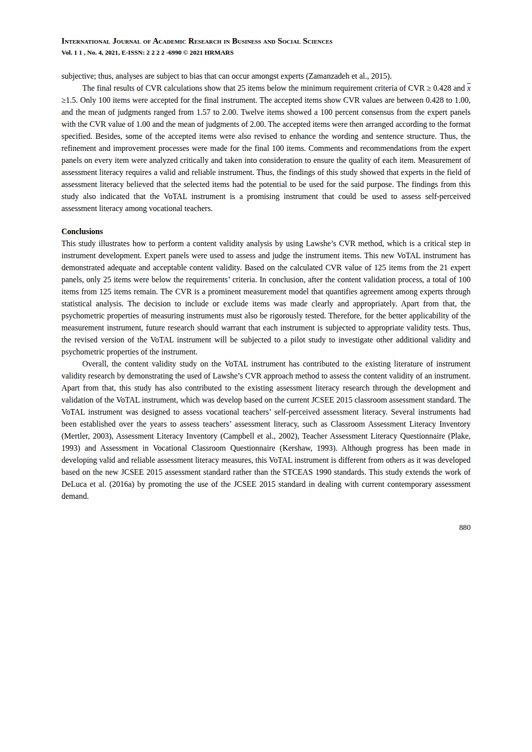International Journal of Academic Research in Business and Social Sciences
Vol. 1 1 , No. 4, 2021, E-ISSN: 2 2 2 2 -6990 © 2021 HRMARS
subjective; thus, analyses are subject to bias that can occur amongst experts (Zamanzadeh et al., 2015).
The final results of CVR calculations show that 25 items below the minimum requirement criteria of CVR ≥ 0.428 and x ≥1.5. Only 100 items were accepted for the final instrument. The accepted items show CVR values are between 0.428 to 1.00, and the mean of judgments ranged from 1.57 to 2.00. Twelve items showed a 100 percent consensus from the expert panels with the CVR value of 1.00 and the mean of judgments of 2.00. The accepted items were then arranged according to the format specified. Besides, some of the accepted items were also revised to enhance the wording and sentence structure. Thus, the refinement and improvement processes were made for the final 100 items. Comments and recommendations from the expert panels on every item were analyzed critically and taken into consideration to ensure the quality of each item. Measurement of assessment literacy requires a valid and reliable instrument. Thus, the findings of this study showed that experts in the field of assessment literacy believed that the selected items had the potential to be used for the said purpose. The findings from this study also indicated that the VoTAL instrument is a promising instrument that could be used to assess self-perceived assessment literacy among vocational teachers.
Conclusions
This study illustrates how to perform a content validity analysis by using Lawshe’s CVR method, which is a critical step in instrument development. Expert panels were used to assess and judge the instrument items. This new VoTAL instrument has demonstrated adequate and acceptable content validity. Based on the calculated CVR value of 125 items from the 21 expert panels, only 25 items were below the requirements’ criteria. In conclusion, after the content validation process, a total of 100 items from 125 items remain. The CVR is a prominent measurement model that quantifies agreement among experts through statistical analysis. The decision to include or exclude items was made clearly and appropriately. Apart from that, the psychometric properties of measuring instruments must also be rigorously tested. Therefore, for the better applicability of the measurement instrument, future research should warrant that each instrument is subjected to appropriate validity tests. Thus, the revised version of the VoTAL instrument will be subjected to a pilot study to investigate other additional validity and psychometric properties of the instrument.
Overall, the content validity study on the VoTAL instrument has contributed to the existing literature of instrument validity research by demonstrating the used of Lawshe’s CVR approach method to assess the content validity of an instrument. Apart from that, this study has also contributed to the existing assessment literacy research through the development and validation of the VoTAL instrument, which was develop based on the current JCSEE 2015 classroom assessment standard. The VoTAL instrument was designed to assess vocational teachers’ self-perceived assessment literacy. Several instruments had been established over the years to assess teachers’ assessment literacy, such as Classroom Assessment Literacy Inventory (Mertler, 2003), Assessment Literacy Inventory (Campbell et al., 2002), Teacher Assessment Literacy Questionnaire (Plake, 1993) and Assessment in Vocational Classroom Questionnaire (Kershaw, 1993). Although progress has been made in developing valid and reliable assessment literacy measures, this VoTAL instrument is different from others as it was developed based on the new JCSEE 2015 assessment standard rather than the STCEAS 1990 standards. This study extends the work of DeLuca et al. (2016a) by promoting the use of the JCSEE 2015 standard in dealing with current contemporary assessment demand.
880